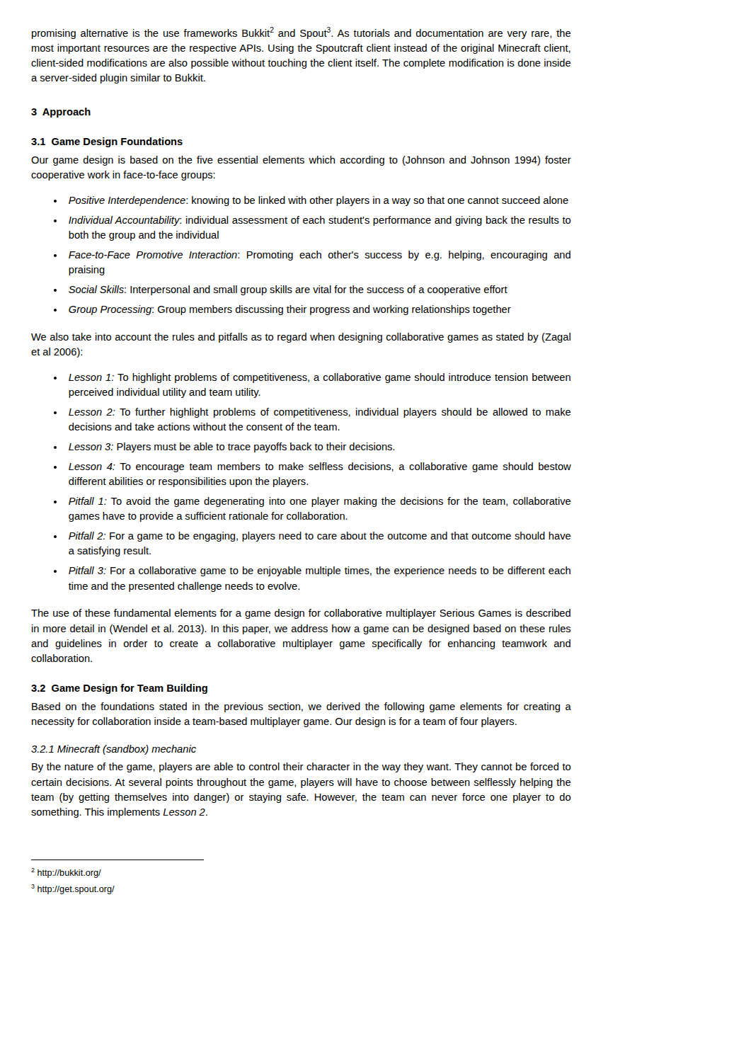promising alternative is the use frameworks Bukkit2 and Spout3. As tutorials and documentation are very rare, the most important resources are the respective APIs. Using the Spoutcraft client instead of the original Minecraft client, client-sided modifications are also possible without touching the client itself. The complete modification is done inside a server-sided plugin similar to Bukkit.
3 Approach
3.1 Game Design Foundations
Our game design is based on the five essential elements which according to (Johnson and Johnson 1994) foster cooperative work in face-to-face groups:
Positive Interdependence: knowing to be linked with other players in a way so that one cannot succeed alone
Individual Accountability: individual assessment of each student's performance and giving back the results to both the group and the individual
Face-to-Face Promotive Interaction: Promoting each other's success by e.g. helping, encouraging and praising
Social Skills: Interpersonal and small group skills are vital for the success of a cooperative effort
Group Processing: Group members discussing their progress and working relationships together
We also take into account the rules and pitfalls as to regard when designing collaborative games as stated by (Zagal et al 2006):
Lesson 1: To highlight problems of competitiveness, a collaborative game should introduce tension between perceived individual utility and team utility.
Lesson 2: To further highlight problems of competitiveness, individual players should be allowed to make decisions and take actions without the consent of the team.
Lesson 3: Players must be able to trace payoffs back to their decisions.
Lesson 4: To encourage team members to make selfless decisions, a collaborative game should bestow different abilities or responsibilities upon the players.
Pitfall 1: To avoid the game degenerating into one player making the decisions for the team, collaborative games have to provide a sufficient rationale for collaboration.
Pitfall 2: For a game to be engaging, players need to care about the outcome and that outcome should have a satisfying result.
Pitfall 3: For a collaborative game to be enjoyable multiple times, the experience needs to be different each time and the presented challenge needs to evolve.
The use of these fundamental elements for a game design for collaborative multiplayer Serious Games is described in more detail in (Wendel et al. 2013). In this paper, we address how a game can be designed based on these rules and guidelines in order to create a collaborative multiplayer game specifically for enhancing teamwork and collaboration.
3.2 Game Design for Team Building
Based on the foundations stated in the previous section, we derived the following game elements for creating a necessity for collaboration inside a team-based multiplayer game. Our design is for a team of four players.
3.2.1 Minecraft (sandbox) mechanic
By the nature of the game, players are able to control their character in the way they want. They cannot be forced to certain decisions. At several points throughout the game, players will have to choose between selflessly helping the team (by getting themselves into danger) or staying safe. However, the team can never force one player to do something. This implements Lesson 2.
2 http://bukkit.org/
3 http://get.spout.org/